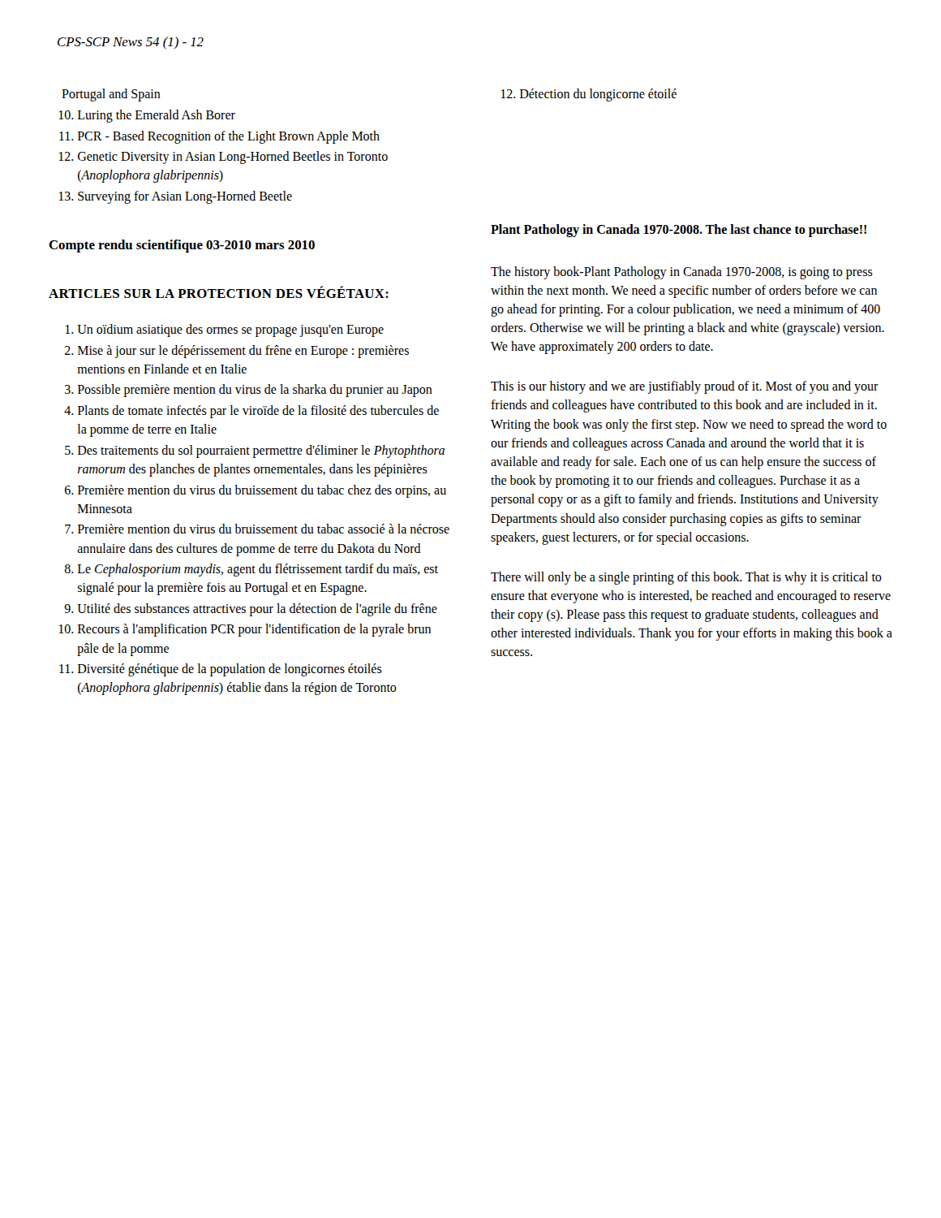CPS-SCP News 54 (1) - 12
Portugal and Spain
Luring the Emerald Ash Borer
PCR - Based Recognition of the Light Brown Apple Moth
Genetic Diversity in Asian Long-Horned Beetles in Toronto (Anoplophora glabripennis)
Surveying for Asian Long-Horned Beetle
Compte rendu scientifique 03-2010 mars 2010
ARTICLES SUR LA PROTECTION DES VÉGÉTAUX:
Un oïdium asiatique des ormes se propage jusqu'en Europe
Mise à jour sur le dépérissement du frêne en Europe : premières mentions en Finlande et en Italie
Possible première mention du virus de la sharka du prunier au Japon
Plants de tomate infectés par le viroïde de la filosité des tubercules de la pomme de terre en Italie
Des traitements du sol pourraient permettre d'éliminer le Phytophthora ramorum des planches de plantes ornementales, dans les pépinières
Première mention du virus du bruissement du tabac chez des orpins, au Minnesota
Première mention du virus du bruissement du tabac associé à la nécrose annulaire dans des cultures de pomme de terre du Dakota du Nord
Le Cephalosporium maydis, agent du flétrissement tardif du maïs, est signalé pour la première fois au Portugal et en Espagne.
Utilité des substances attractives pour la détection de l'agrile du frêne
Recours à l'amplification PCR pour l'identification de la pyrale brun pâle de la pomme
Diversité génétique de la population de longicornes étoilés (Anoplophora glabripennis) établie dans la région de Toronto
Détection du longicorne étoilé
Plant Pathology in Canada 1970-2008. The last chance to purchase!!
The history book-Plant Pathology in Canada 1970-2008, is going to press within the next month. We need a specific number of orders before we can go ahead for printing. For a colour publication, we need a minimum of 400 orders. Otherwise we will be printing a black and white (grayscale) version. We have approximately 200 orders to date.
This is our history and we are justifiably proud of it. Most of you and your friends and colleagues have contributed to this book and are included in it. Writing the book was only the first step. Now we need to spread the word to our friends and colleagues across Canada and around the world that it is available and ready for sale. Each one of us can help ensure the success of the book by promoting it to our friends and colleagues. Purchase it as a personal copy or as a gift to family and friends. Institutions and University Departments should also consider purchasing copies as gifts to seminar speakers, guest lecturers, or for special occasions.
There will only be a single printing of this book. That is why it is critical to ensure that everyone who is interested, be reached and encouraged to reserve their copy (s). Please pass this request to graduate students, colleagues and other interested individuals. Thank you for your efforts in making this book a success.